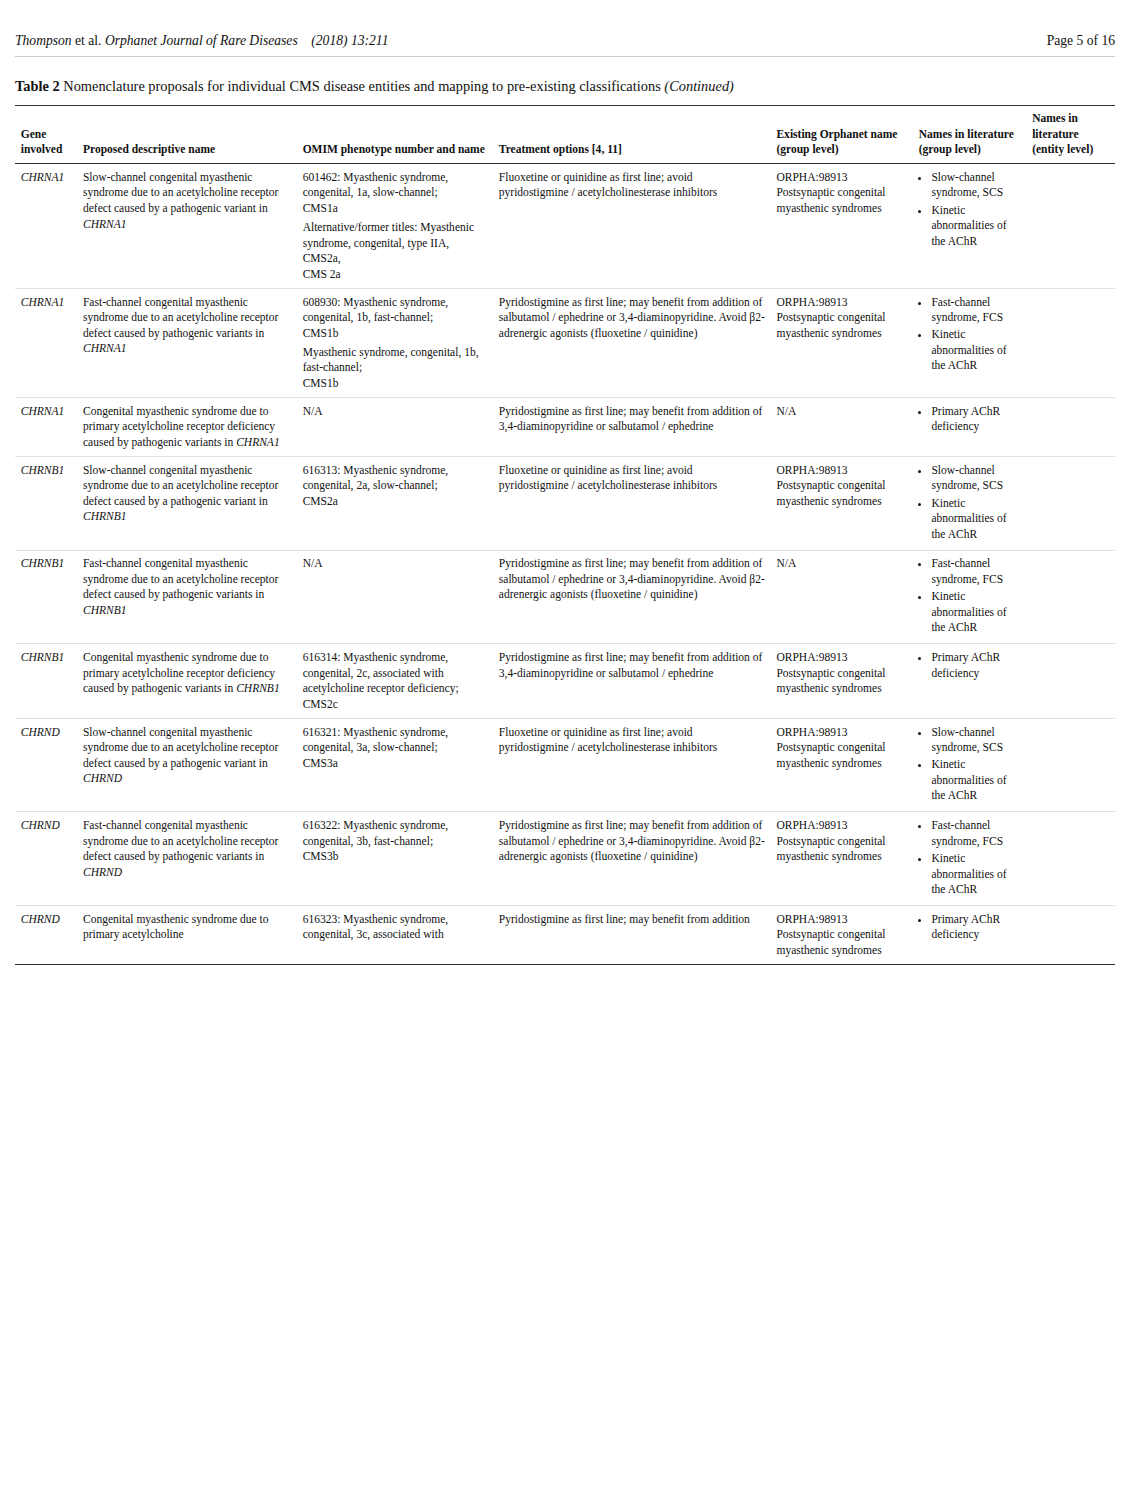Thompson et al. Orphanet Journal of Rare Diseases (2018) 13:211
Page 5 of 16
Table 2 Nomenclature proposals for individual CMS disease entities and mapping to pre-existing classifications (Continued)
| Gene involved | Proposed descriptive name | OMIM phenotype number and name | Treatment options [4, 11] | Existing Orphanet name (group level) | Names in literature (group level) | Names in literature (entity level) |
| --- | --- | --- | --- | --- | --- | --- |
| CHRNA1 | Slow-channel congenital myasthenic syndrome due to an acetylcholine receptor defect caused by a pathogenic variant in CHRNA1 | 601462 : Myasthenic syndrome, congenital, 1a, slow-channel; CMS1a Alternative/former titles: Myasthenic syndrome, congenital, type IIA, CMS2a, CMS 2a | Fluoxetine or quinidine as first line; avoid pyridostigmine / acetylcholinesterase inhibitors | ORPHA:98913 Postsynaptic congenital myasthenic syndromes | Slow-channel syndrome, SCS Kinetic abnormalities of the AChR | |
| CHRNA1 | Fast-channel congenital myasthenic syndrome due to an acetylcholine receptor defect caused by pathogenic variants in CHRNA1 | 608930 : Myasthenic syndrome, congenital, 1b, fast-channel; CMS1b Myasthenic syndrome, congenital, 1b, fast-channel; CMS1b | Pyridostigmine as first line; may benefit from addition of salbutamol / ephedrine or 3,4-diaminopyridine. Avoid β2-adrenergic agonists (fluoxetine / quinidine) | ORPHA:98913 Postsynaptic congenital myasthenic syndromes | Fast-channel syndrome, FCS Kinetic abnormalities of the AChR | |
| CHRNA1 | Congenital myasthenic syndrome due to primary acetylcholine receptor deficiency caused by pathogenic variants in CHRNA1 | N/A | Pyridostigmine as first line; may benefit from addition of 3,4-diaminopyridine or salbutamol / ephedrine | N/A | Primary AChR deficiency | |
| CHRNB1 | Slow-channel congenital myasthenic syndrome due to an acetylcholine receptor defect caused by a pathogenic variant in CHRNB1 | 616313 : Myasthenic syndrome, congenital, 2a, slow-channel; CMS2a | Fluoxetine or quinidine as first line; avoid pyridostigmine / acetylcholinesterase inhibitors | ORPHA:98913 Postsynaptic congenital myasthenic syndromes | Slow-channel syndrome, SCS Kinetic abnormalities of the AChR | |
| CHRNB1 | Fast-channel congenital myasthenic syndrome due to an acetylcholine receptor defect caused by pathogenic variants in CHRNB1 | N/A | Pyridostigmine as first line; may benefit from addition of salbutamol / ephedrine or 3,4-diaminopyridine. Avoid β2-adrenergic agonists (fluoxetine / quinidine) | N/A | Fast-channel syndrome, FCS Kinetic abnormalities of the AChR | |
| CHRNB1 | Congenital myasthenic syndrome due to primary acetylcholine receptor deficiency caused by pathogenic variants in CHRNB1 | 616314 : Myasthenic syndrome, congenital, 2c, associated with acetylcholine receptor deficiency; CMS2c | Pyridostigmine as first line; may benefit from addition of 3,4-diaminopyridine or salbutamol / ephedrine | ORPHA:98913 Postsynaptic congenital myasthenic syndromes | Primary AChR deficiency | |
| CHRND | Slow-channel congenital myasthenic syndrome due to an acetylcholine receptor defect caused by a pathogenic variant in CHRND | 616321 : Myasthenic syndrome, congenital, 3a, slow-channel; CMS3a | Fluoxetine or quinidine as first line; avoid pyridostigmine / acetylcholinesterase inhibitors | ORPHA:98913 Postsynaptic congenital myasthenic syndromes | Slow-channel syndrome, SCS Kinetic abnormalities of the AChR | |
| CHRND | Fast-channel congenital myasthenic syndrome due to an acetylcholine receptor defect caused by pathogenic variants in CHRND | 616322 : Myasthenic syndrome, congenital, 3b, fast-channel; CMS3b | Pyridostigmine as first line; may benefit from addition of salbutamol / ephedrine or 3,4-diaminopyridine. Avoid β2-adrenergic agonists (fluoxetine / quinidine) | ORPHA:98913 Postsynaptic congenital myasthenic syndromes | Fast-channel syndrome, FCS Kinetic abnormalities of the AChR | |
| CHRND | Congenital myasthenic syndrome due to primary acetylcholine | 616323 : Myasthenic syndrome, congenital, 3c, associated with | Pyridostigmine as first line; may benefit from addition | ORPHA:98913 Postsynaptic congenital myasthenic syndromes | Primary AChR deficiency | |